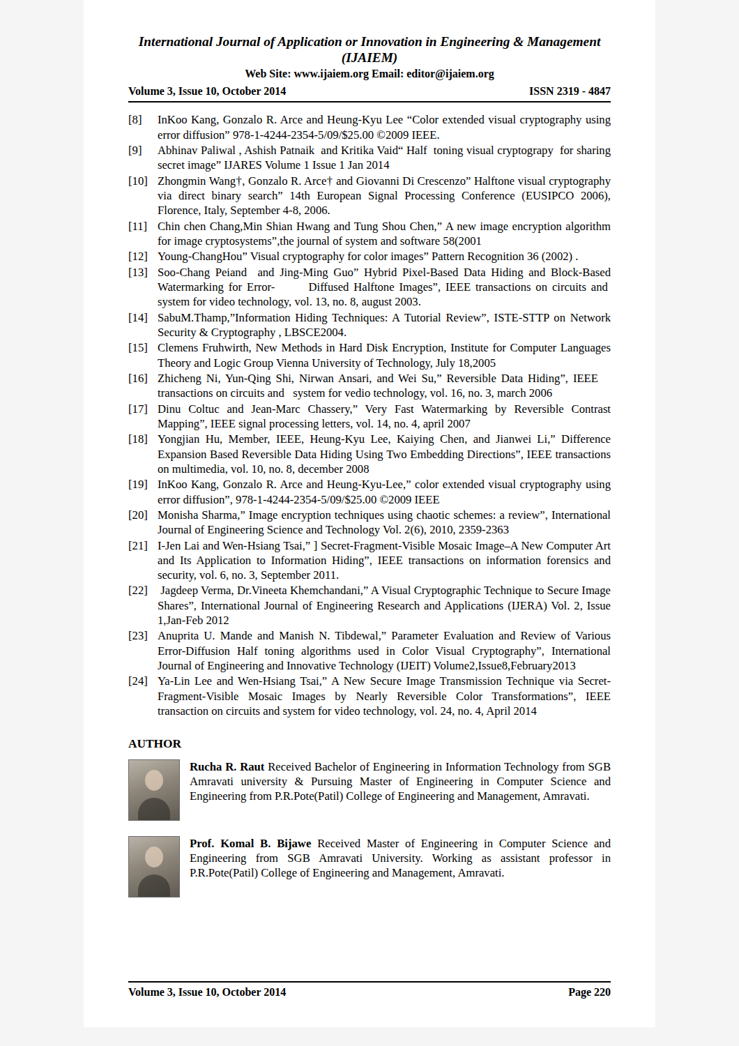International Journal of Application or Innovation in Engineering & Management (IJAIEM)
Web Site: www.ijaiem.org Email: editor@ijaiem.org
Volume 3, Issue 10, October 2014 ISSN 2319 - 4847
InKoo Kang, Gonzalo R. Arce and Heung-Kyu Lee “Color extended visual cryptography using error diffusion” 978-1-4244-2354-5/09/$25.00 ©2009 IEEE.
Abhinav Paliwal , Ashish Patnaik and Kritika Vaid“ Half toning visual cryptograpy for sharing secret image” IJARES Volume 1 Issue 1 Jan 2014
Zhongmin Wang†, Gonzalo R. Arce† and Giovanni Di Crescenzo” Halftone visual cryptography via direct binary search” 14th European Signal Processing Conference (EUSIPCO 2006), Florence, Italy, September 4-8, 2006.
Chin chen Chang,Min Shian Hwang and Tung Shou Chen,” A new image encryption algorithm for image cryptosystems”,the journal of system and software 58(2001
Young-ChangHou” Visual cryptography for color images” Pattern Recognition 36 (2002) .
Soo-Chang Peiand and Jing-Ming Guo” Hybrid Pixel-Based Data Hiding and Block-Based Watermarking for Error- Diffused Halftone Images”, IEEE transactions on circuits and system for video technology, vol. 13, no. 8, august 2003.
SabuM.Thamp,”Information Hiding Techniques: A Tutorial Review”, ISTE-STTP on Network Security & Cryptography , LBSCE2004.
Clemens Fruhwirth, New Methods in Hard Disk Encryption, Institute for Computer Languages Theory and Logic Group Vienna University of Technology, July 18,2005
Zhicheng Ni, Yun-Qing Shi, Nirwan Ansari, and Wei Su,” Reversible Data Hiding”, IEEE transactions on circuits and system for vedio technology, vol. 16, no. 3, march 2006
Dinu Coltuc and Jean-Marc Chassery,” Very Fast Watermarking by Reversible Contrast Mapping”, IEEE signal processing letters, vol. 14, no. 4, april 2007
Yongjian Hu, Member, IEEE, Heung-Kyu Lee, Kaiying Chen, and Jianwei Li,” Difference Expansion Based Reversible Data Hiding Using Two Embedding Directions”, IEEE transactions on multimedia, vol. 10, no. 8, december 2008
InKoo Kang, Gonzalo R. Arce and Heung-Kyu-Lee,” color extended visual cryptography using error diffusion”, 978-1-4244-2354-5/09/$25.00 ©2009 IEEE
Monisha Sharma,” Image encryption techniques using chaotic schemes: a review”, International Journal of Engineering Science and Technology Vol. 2(6), 2010, 2359-2363
I-Jen Lai and Wen-Hsiang Tsai,” ] Secret-Fragment-Visible Mosaic Image–A New Computer Art and Its Application to Information Hiding”, IEEE transactions on information forensics and security, vol. 6, no. 3, September 2011.
Jagdeep Verma, Dr.Vineeta Khemchandani,” A Visual Cryptographic Technique to Secure Image Shares”, International Journal of Engineering Research and Applications (IJERA) Vol. 2, Issue 1,Jan-Feb 2012
Anuprita U. Mande and Manish N. Tibdewal,” Parameter Evaluation and Review of Various Error-Diffusion Half toning algorithms used in Color Visual Cryptography”, International Journal of Engineering and Innovative Technology (IJEIT) Volume2,Issue8,February2013
Ya-Lin Lee and Wen-Hsiang Tsai,” A New Secure Image Transmission Technique via Secret-Fragment-Visible Mosaic Images by Nearly Reversible Color Transformations”, IEEE transaction on circuits and system for video technology, vol. 24, no. 4, April 2014
AUTHOR
Rucha R. Raut Received Bachelor of Engineering in Information Technology from SGB Amravati university & Pursuing Master of Engineering in Computer Science and Engineering from P.R.Pote(Patil) College of Engineering and Management, Amravati.
Prof. Komal B. Bijawe Received Master of Engineering in Computer Science and Engineering from SGB Amravati University. Working as assistant professor in P.R.Pote(Patil) College of Engineering and Management, Amravati.
Volume 3, Issue 10, October 2014 Page 220